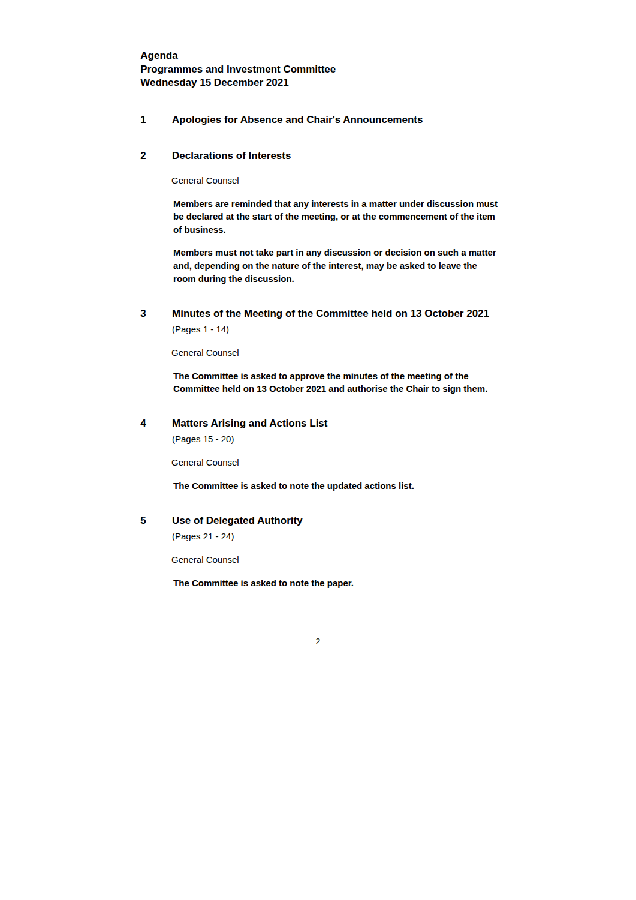Agenda
Programmes and Investment Committee
Wednesday 15 December 2021
1
Apologies for Absence and Chair's Announcements
2
Declarations of Interests
General Counsel
Members are reminded that any interests in a matter under discussion must be declared at the start of the meeting, or at the commencement of the item of business.
Members must not take part in any discussion or decision on such a matter and, depending on the nature of the interest, may be asked to leave the room during the discussion.
3
Minutes of the Meeting of the Committee held on 13 October 2021
(Pages 1 - 14)
General Counsel
The Committee is asked to approve the minutes of the meeting of the Committee held on 13 October 2021 and authorise the Chair to sign them.
4
Matters Arising and Actions List
(Pages 15 - 20)
General Counsel
The Committee is asked to note the updated actions list.
5
Use of Delegated Authority
(Pages 21 - 24)
General Counsel
The Committee is asked to note the paper.
2